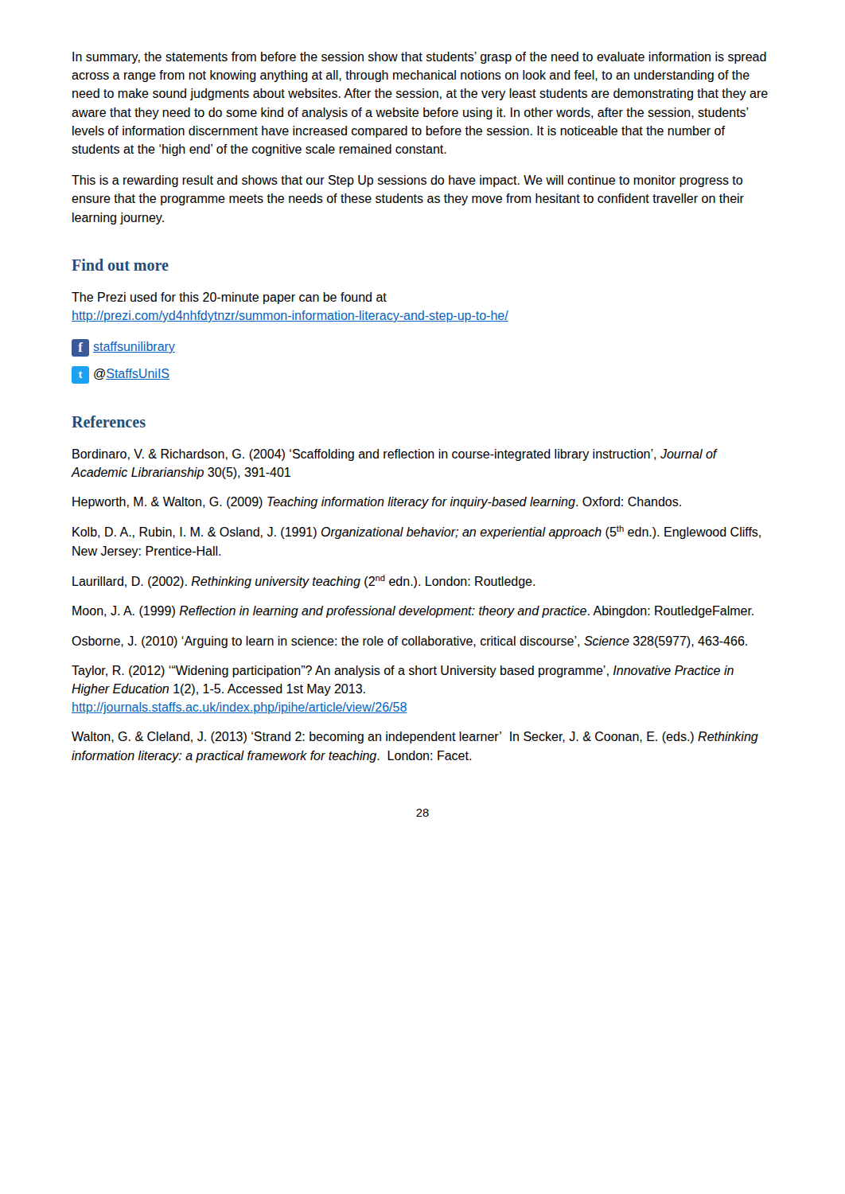In summary, the statements from before the session show that students’ grasp of the need to evaluate information is spread across a range from not knowing anything at all, through mechanical notions on look and feel, to an understanding of the need to make sound judgments about websites. After the session, at the very least students are demonstrating that they are aware that they need to do some kind of analysis of a website before using it. In other words, after the session, students’ levels of information discernment have increased compared to before the session. It is noticeable that the number of students at the ‘high end’ of the cognitive scale remained constant.
This is a rewarding result and shows that our Step Up sessions do have impact. We will continue to monitor progress to ensure that the programme meets the needs of these students as they move from hesitant to confident traveller on their learning journey.
Find out more
The Prezi used for this 20-minute paper can be found at
http://prezi.com/yd4nhfdytnzr/summon-information-literacy-and-step-up-to-he/
fstaffsunilibrary
t@StaffsUniIS
References
Bordinaro, V. & Richardson, G. (2004) ‘Scaffolding and reflection in course-integrated library instruction’, Journal of Academic Librarianship 30(5), 391-401
Hepworth, M. & Walton, G. (2009) Teaching information literacy for inquiry-based learning. Oxford: Chandos.
Kolb, D. A., Rubin, I. M. & Osland, J. (1991) Organizational behavior; an experiential approach (5th edn.). Englewood Cliffs, New Jersey: Prentice-Hall.
Laurillard, D. (2002). Rethinking university teaching (2nd edn.). London: Routledge.
Moon, J. A. (1999) Reflection in learning and professional development: theory and practice. Abingdon: RoutledgeFalmer.
Osborne, J. (2010) ‘Arguing to learn in science: the role of collaborative, critical discourse’, Science 328(5977), 463-466.
Taylor, R. (2012) ‘“Widening participation”? An analysis of a short University based programme’, Innovative Practice in Higher Education 1(2), 1-5. Accessed 1st May 2013.
http://journals.staffs.ac.uk/index.php/ipihe/article/view/26/58
Walton, G. & Cleland, J. (2013) ‘Strand 2: becoming an independent learner’ In Secker, J. & Coonan, E. (eds.) Rethinking information literacy: a practical framework for teaching. London: Facet.
28